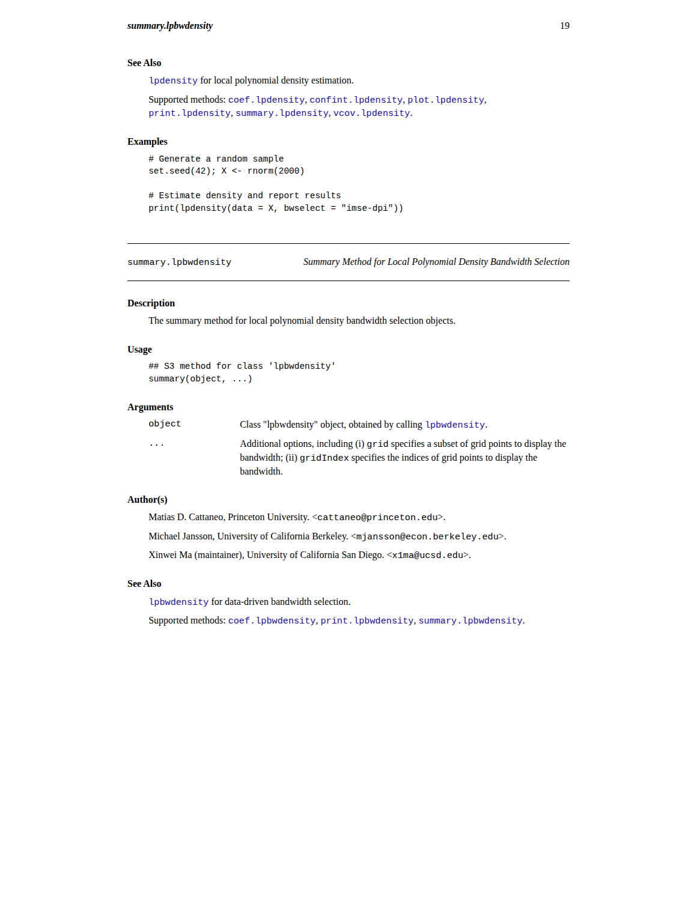summary.lpbwdensity 19
See Also
lpdensity for local polynomial density estimation.
Supported methods: coef.lpdensity, confint.lpdensity, plot.lpdensity, print.lpdensity, summary.lpdensity, vcov.lpdensity.
Examples
# Generate a random sample
set.seed(42); X <- rnorm(2000)

# Estimate density and report results
print(lpdensity(data = X, bwselect = "imse-dpi"))
summary.lpbwdensity Summary Method for Local Polynomial Density Bandwidth Selection
Description
The summary method for local polynomial density bandwidth selection objects.
Usage
## S3 method for class 'lpbwdensity'
summary(object, ...)
Arguments
object
Class "lpbwdensity" object, obtained by calling lpbwdensity.
...
Additional options, including (i) grid specifies a subset of grid points to display the bandwidth; (ii) gridIndex specifies the indices of grid points to display the bandwidth.
Author(s)
Matias D. Cattaneo, Princeton University. <cattaneo@princeton.edu>.
Michael Jansson, University of California Berkeley. <mjansson@econ.berkeley.edu>.
Xinwei Ma (maintainer), University of California San Diego. <x1ma@ucsd.edu>.
See Also
lpbwdensity for data-driven bandwidth selection.
Supported methods: coef.lpbwdensity, print.lpbwdensity, summary.lpbwdensity.